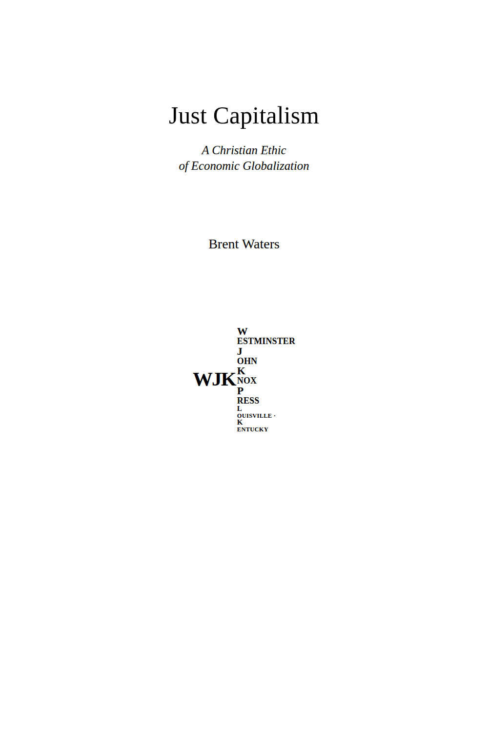Just Capitalism
A Christian Ethic
of Economic Globalization
Brent Waters
WJK Westminster John Knox Press Louisville · Kentucky